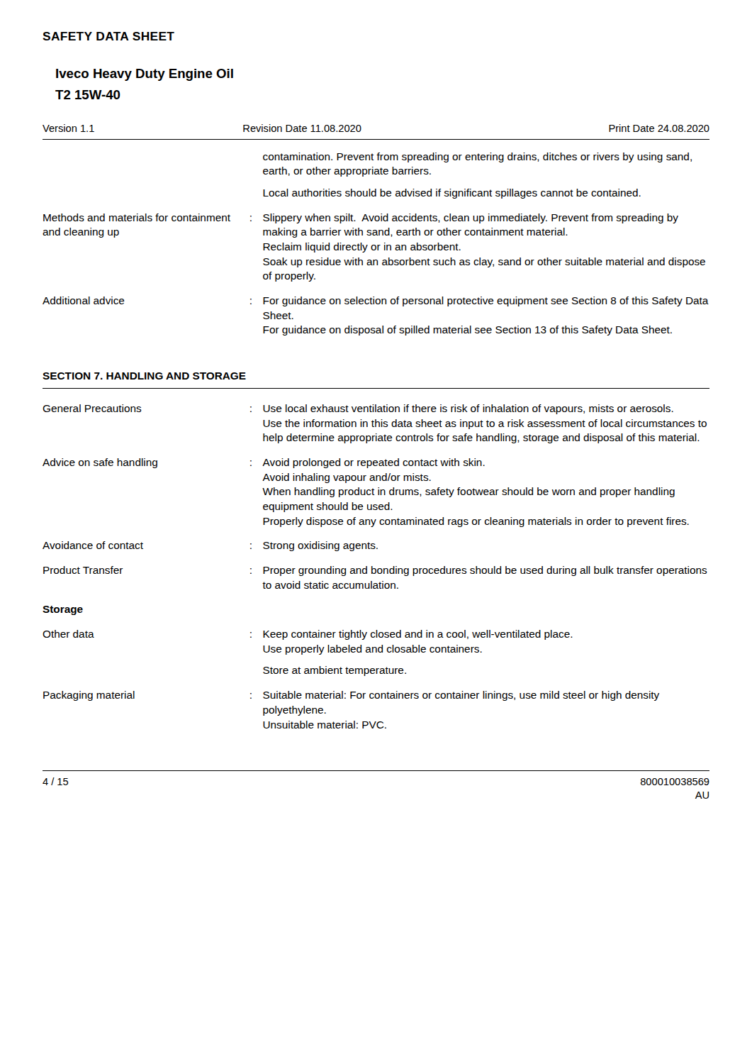SAFETY DATA SHEET
Iveco Heavy Duty Engine Oil
T2 15W-40
Version 1.1
Revision Date 11.08.2020
Print Date 24.08.2020
| | | contamination. Prevent from spreading or entering drains, ditches or rivers by using sand, earth, or other appropriate barriers. Local authorities should be advised if significant spillages cannot be contained. |
| Methods and materials for containment and cleaning up | : | Slippery when spilt. Avoid accidents, clean up immediately. Prevent from spreading by making a barrier with sand, earth or other containment material. Reclaim liquid directly or in an absorbent. Soak up residue with an absorbent such as clay, sand or other suitable material and dispose of properly. |
| Additional advice | : | For guidance on selection of personal protective equipment see Section 8 of this Safety Data Sheet. For guidance on disposal of spilled material see Section 13 of this Safety Data Sheet. |
SECTION 7. HANDLING AND STORAGE
| General Precautions | : | Use local exhaust ventilation if there is risk of inhalation of vapours, mists or aerosols. Use the information in this data sheet as input to a risk assessment of local circumstances to help determine appropriate controls for safe handling, storage and disposal of this material. |
| Advice on safe handling | : | Avoid prolonged or repeated contact with skin. Avoid inhaling vapour and/or mists. When handling product in drums, safety footwear should be worn and proper handling equipment should be used. Properly dispose of any contaminated rags or cleaning materials in order to prevent fires. |
| Avoidance of contact | : | Strong oxidising agents. |
| Product Transfer | : | Proper grounding and bonding procedures should be used during all bulk transfer operations to avoid static accumulation. |
| Storage | | |
| Other data | : | Keep container tightly closed and in a cool, well-ventilated place. Use properly labeled and closable containers. Store at ambient temperature. |
| Packaging material | : | Suitable material: For containers or container linings, use mild steel or high density polyethylene. Unsuitable material: PVC. |
4 / 15
800010038569
AU